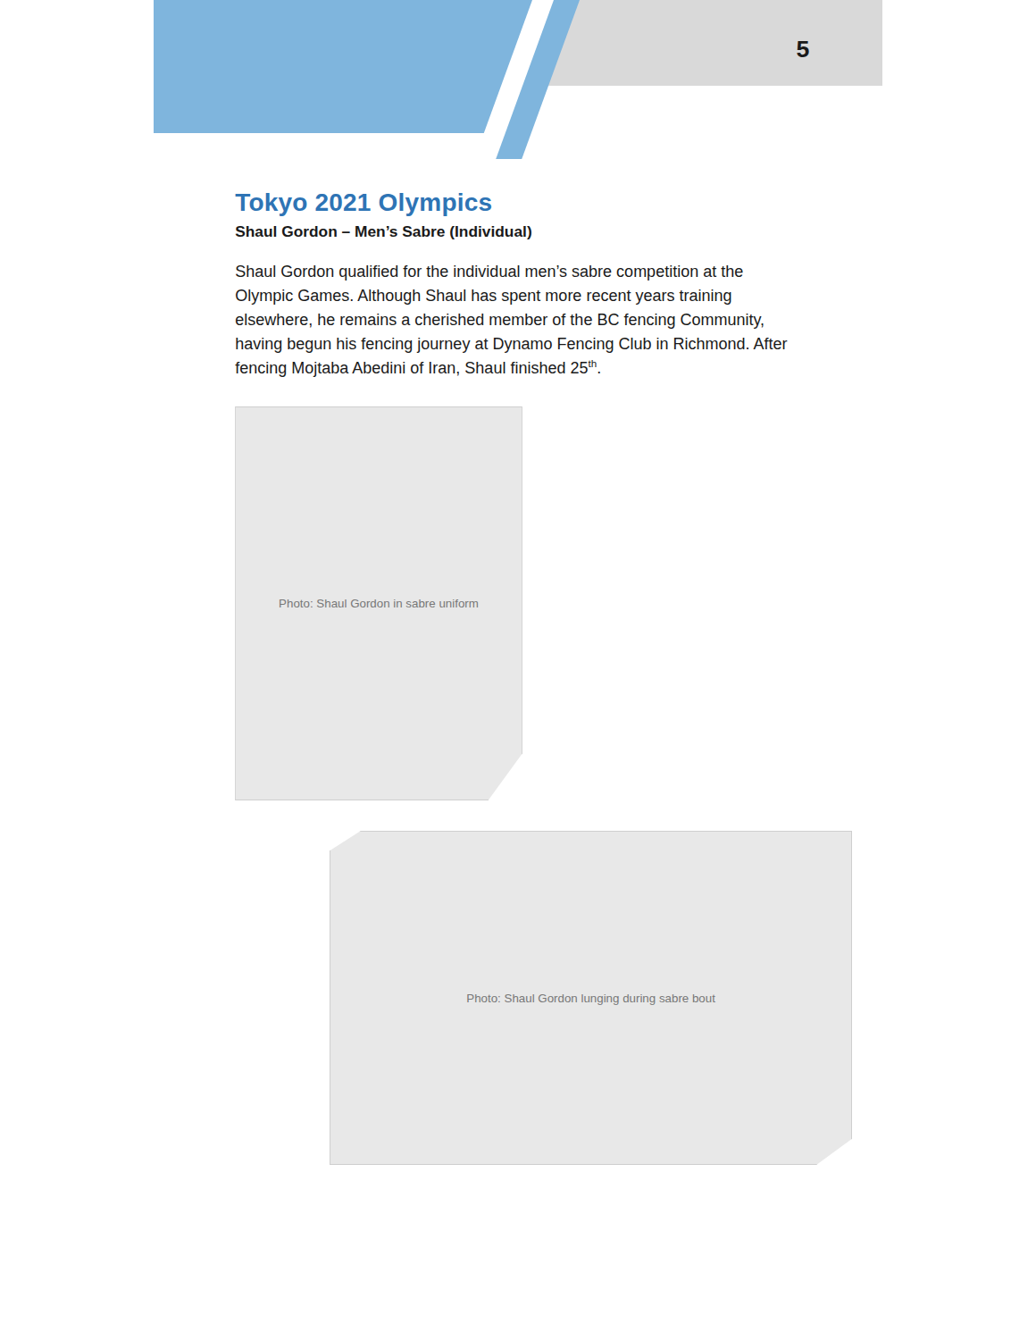5
Tokyo 2021 Olympics
Shaul Gordon – Men’s Sabre (Individual)
Shaul Gordon qualified for the individual men’s sabre competition at the Olympic Games. Although Shaul has spent more recent years training elsewhere, he remains a cherished member of the BC fencing Community, having begun his fencing journey at Dynamo Fencing Club in Richmond. After fencing Mojtaba Abedini of Iran, Shaul finished 25th.
Photo: Shaul Gordon in sabre uniform
Photo: Shaul Gordon lunging during sabre bout